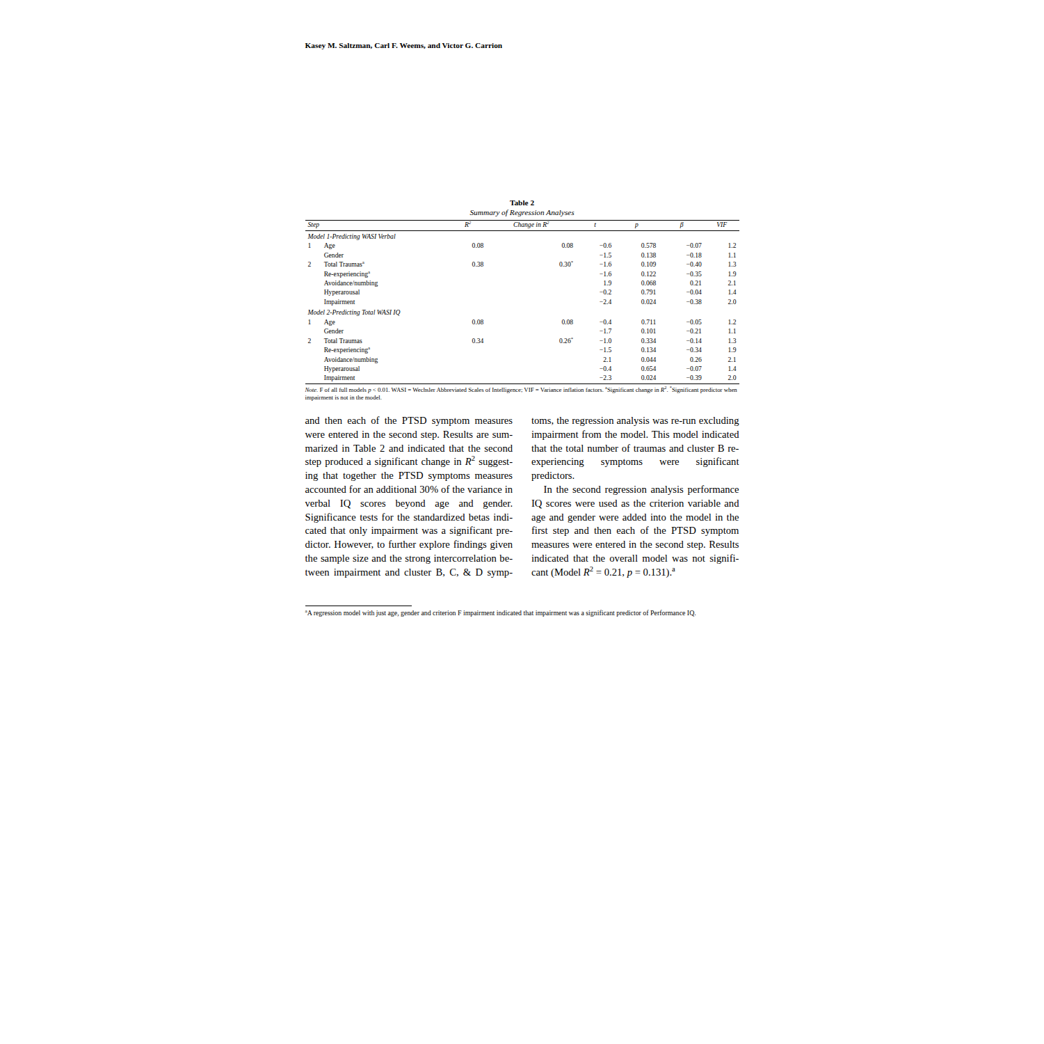Kasey M. Saltzman, Carl F. Weems, and Victor G. Carrion
Table 2
Summary of Regression Analyses
| Step | | R 2 | Change in R 2 | t | p | β | VIF |
| --- | --- | --- | --- | --- | --- | --- | --- |
| Model 1-Predicting WASI Verbal |
| 1 | Age | 0.08 | 0.08 | −0.6 | 0.578 | −0.07 | 1.2 |
| | Gender | | | −1.5 | 0.138 | −0.18 | 1.1 |
| 2 | Total Traumas a | 0.38 | 0.30 * | −1.6 | 0.109 | −0.40 | 1.3 |
| | Re-experiencing a | | | −1.6 | 0.122 | −0.35 | 1.9 |
| | Avoidance/numbing | | | 1.9 | 0.068 | 0.21 | 2.1 |
| | Hyperarousal | | | −0.2 | 0.791 | −0.04 | 1.4 |
| | Impairment | | | −2.4 | 0.024 | −0.38 | 2.0 |
| Model 2-Predicting Total WASI IQ |
| 1 | Age | 0.08 | 0.08 | −0.4 | 0.711 | −0.05 | 1.2 |
| | Gender | | | −1.7 | 0.101 | −0.21 | 1.1 |
| 2 | Total Traumas | 0.34 | 0.26 * | −1.0 | 0.334 | −0.14 | 1.3 |
| | Re-experiencing a | | | −1.5 | 0.134 | −0.34 | 1.9 |
| | Avoidance/numbing | | | 2.1 | 0.044 | 0.26 | 2.1 |
| | Hyperarousal | | | −0.4 | 0.654 | −0.07 | 1.4 |
| | Impairment | | | −2.3 | 0.024 | −0.39 | 2.0 |
Note. F of all full models p < 0.01. WASI = Wechsler Abbreviated Scales of Intelligence; VIF = Variance inflation factors. aSignificant change in R2. *Significant predictor when impairment is not in the model.
and then each of the PTSD symptom measures were entered in the second step. Results are summarized in Table 2 and indicated that the second step produced a significant change in R2 suggesting that together the PTSD symptoms measures accounted for an additional 30% of the variance in verbal IQ scores beyond age and gender. Significance tests for the standardized betas indicated that only impairment was a significant predictor. However, to further explore findings given the sample size and the strong intercorrelation between impairment and cluster B, C, & D symptoms, the regression analysis was re-run excluding impairment from the model. This model indicated that the total number of traumas and cluster B re-experiencing symptoms were significant predictors.
In the second regression analysis performance IQ scores were used as the criterion variable and age and gender were added into the model in the first step and then each of the PTSD symptom measures were entered in the second step. Results indicated that the overall model was not significant (Model R2 = 0.21, p = 0.131).a
aA regression model with just age, gender and criterion F impairment indicated that impairment was a significant predictor of Performance IQ.